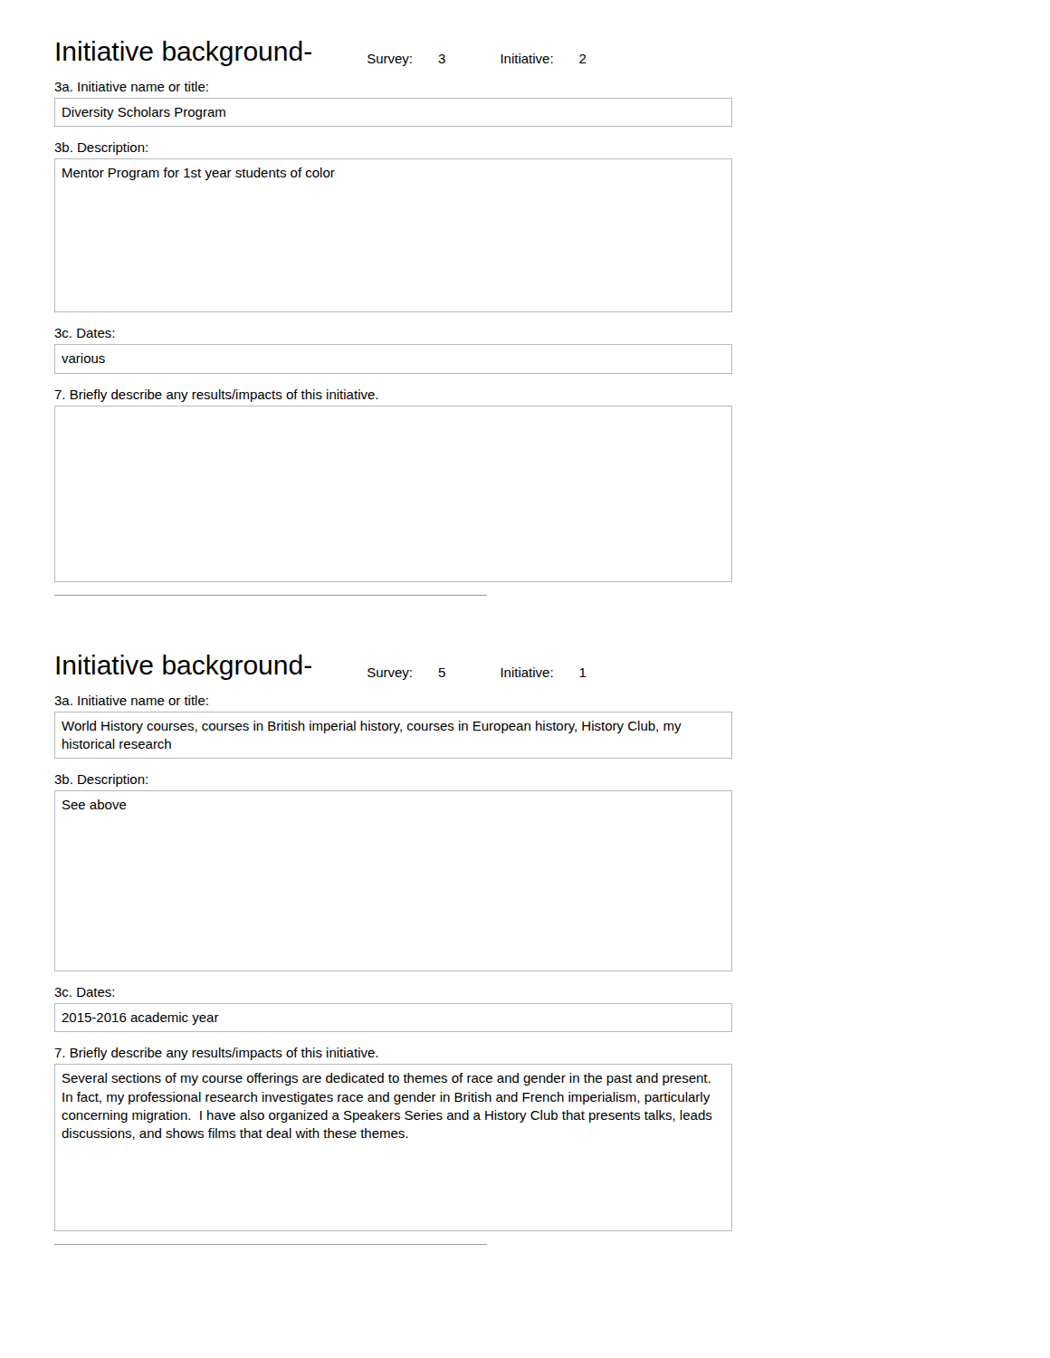Initiative background-
Survey: 3 Initiative: 2
3a. Initiative name or title:
Diversity Scholars Program
3b. Description:
Mentor Program for 1st year students of color
3c. Dates:
various
7. Briefly describe any results/impacts of this initiative.
Initiative background-
Survey: 5 Initiative: 1
3a. Initiative name or title:
World History courses, courses in British imperial history, courses in European history, History Club, my historical research
3b. Description:
See above
3c. Dates:
2015-2016 academic year
7. Briefly describe any results/impacts of this initiative.
Several sections of my course offerings are dedicated to themes of race and gender in the past and present. In fact, my professional research investigates race and gender in British and French imperialism, particularly concerning migration. I have also organized a Speakers Series and a History Club that presents talks, leads discussions, and shows films that deal with these themes.